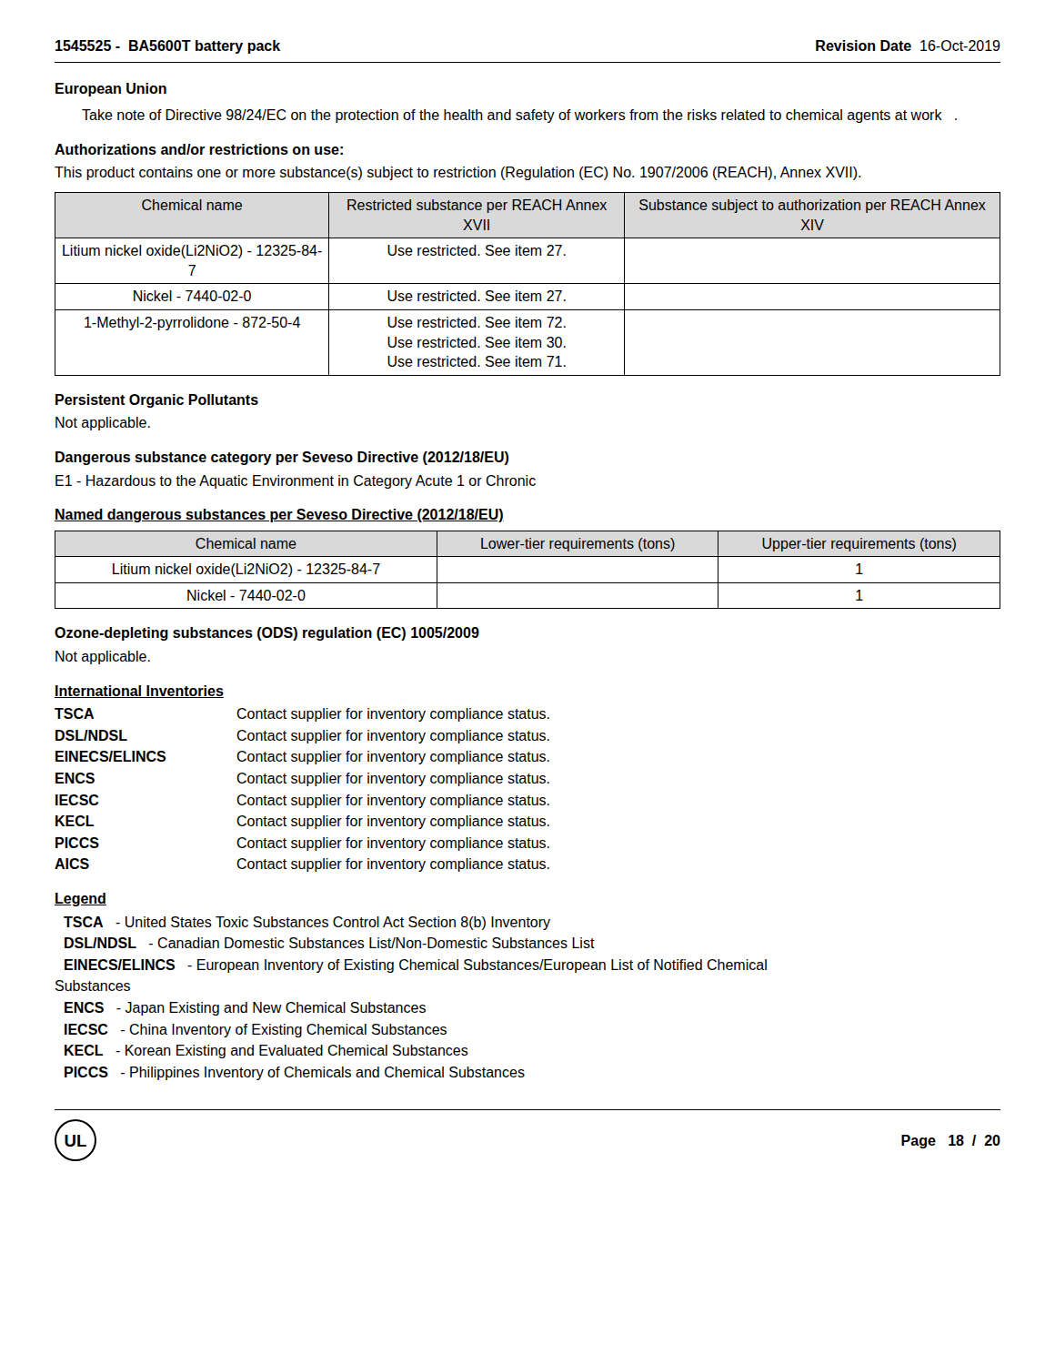1545525 - BA5600T battery pack
Revision Date 16-Oct-2019
European Union
Take note of Directive 98/24/EC on the protection of the health and safety of workers from the risks related to chemical agents at work .
Authorizations and/or restrictions on use:
This product contains one or more substance(s) subject to restriction (Regulation (EC) No. 1907/2006 (REACH), Annex XVII).
| Chemical name | Restricted substance per REACH Annex XVII | Substance subject to authorization per REACH Annex XIV |
| --- | --- | --- |
| Litium nickel oxide(Li2NiO2) - 12325-84-7 | Use restricted. See item 27. | |
| Nickel - 7440-02-0 | Use restricted. See item 27. | |
| 1-Methyl-2-pyrrolidone - 872-50-4 | Use restricted. See item 72. Use restricted. See item 30. Use restricted. See item 71. | |
Persistent Organic Pollutants
Not applicable.
Dangerous substance category per Seveso Directive (2012/18/EU)
E1 - Hazardous to the Aquatic Environment in Category Acute 1 or Chronic
Named dangerous substances per Seveso Directive (2012/18/EU)
| Chemical name | Lower-tier requirements (tons) | Upper-tier requirements (tons) |
| --- | --- | --- |
| Litium nickel oxide(Li2NiO2) - 12325-84-7 | | 1 |
| Nickel - 7440-02-0 | | 1 |
Ozone-depleting substances (ODS) regulation (EC) 1005/2009
Not applicable.
International Inventories
TSCA Contact supplier for inventory compliance status.
DSL/NDSL Contact supplier for inventory compliance status.
EINECS/ELINCS Contact supplier for inventory compliance status.
ENCS Contact supplier for inventory compliance status.
IECSC Contact supplier for inventory compliance status.
KECL Contact supplier for inventory compliance status.
PICCS Contact supplier for inventory compliance status.
AICS Contact supplier for inventory compliance status.
Legend
TSCA - United States Toxic Substances Control Act Section 8(b) Inventory
DSL/NDSL - Canadian Domestic Substances List/Non-Domestic Substances List
EINECS/ELINCS - European Inventory of Existing Chemical Substances/European List of Notified Chemical
Substances
ENCS - Japan Existing and New Chemical Substances
IECSC - China Inventory of Existing Chemical Substances
KECL - Korean Existing and Evaluated Chemical Substances
PICCS - Philippines Inventory of Chemicals and Chemical Substances
UL
Page 18 / 20